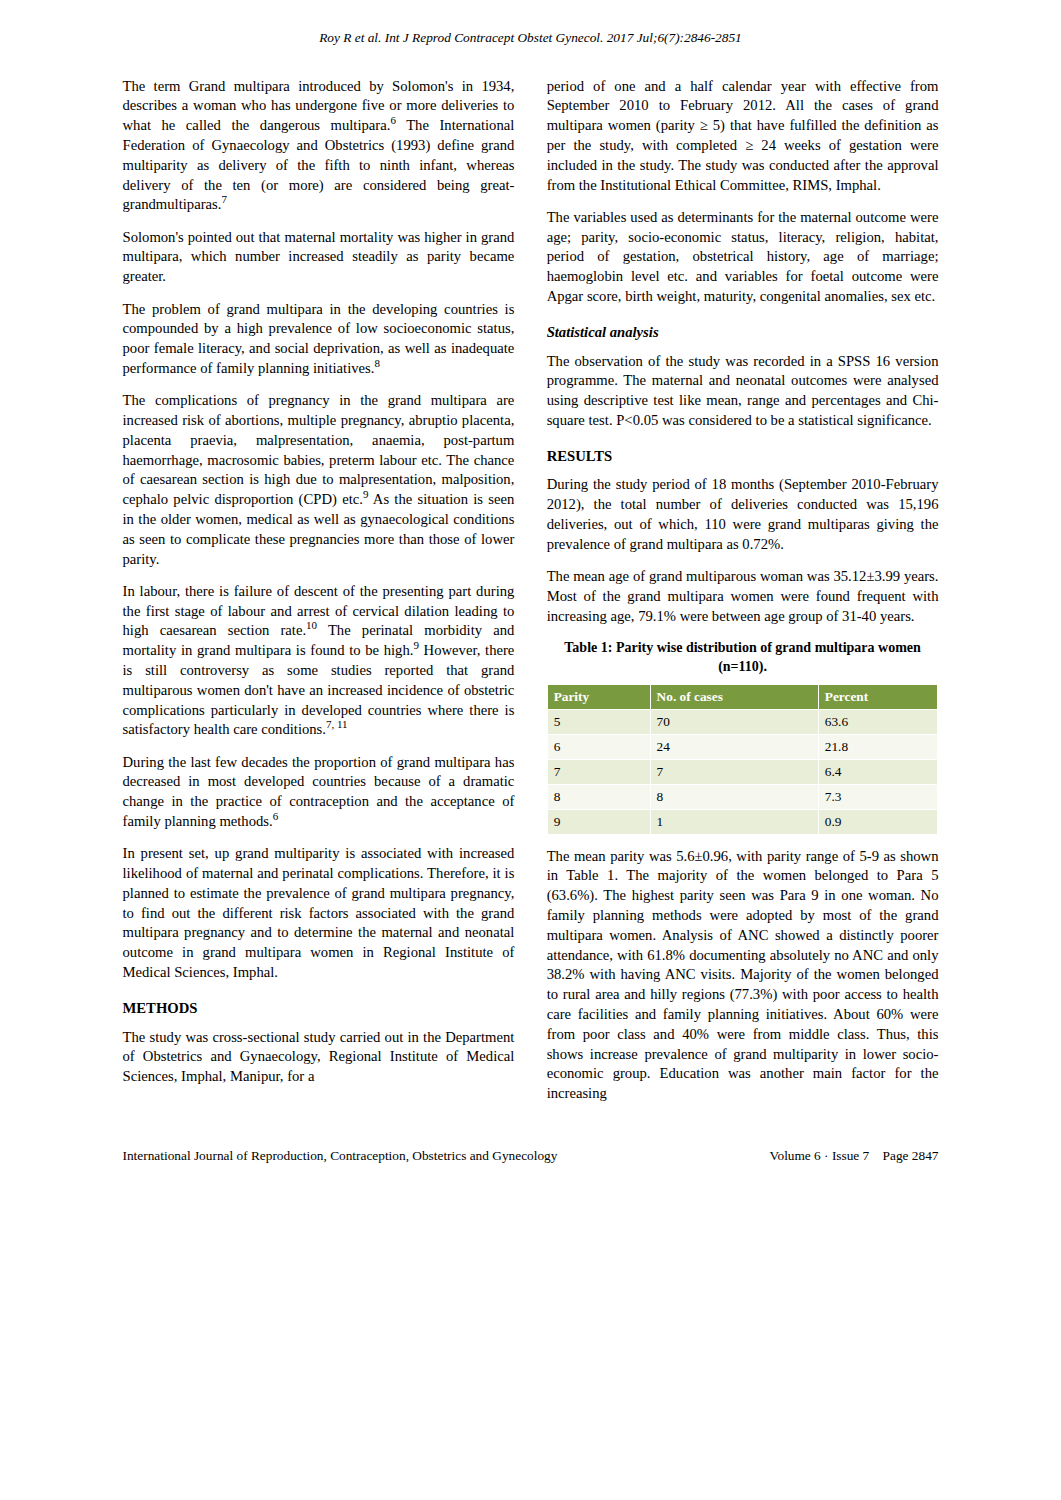Roy R et al. Int J Reprod Contracept Obstet Gynecol. 2017 Jul;6(7):2846-2851
The term Grand multipara introduced by Solomon's in 1934, describes a woman who has undergone five or more deliveries to what he called the dangerous multipara.6 The International Federation of Gynaecology and Obstetrics (1993) define grand multiparity as delivery of the fifth to ninth infant, whereas delivery of the ten (or more) are considered being great-grandmultiparas.7
Solomon's pointed out that maternal mortality was higher in grand multipara, which number increased steadily as parity became greater.
The problem of grand multipara in the developing countries is compounded by a high prevalence of low socioeconomic status, poor female literacy, and social deprivation, as well as inadequate performance of family planning initiatives.8
The complications of pregnancy in the grand multipara are increased risk of abortions, multiple pregnancy, abruptio placenta, placenta praevia, malpresentation, anaemia, post-partum haemorrhage, macrosomic babies, preterm labour etc. The chance of caesarean section is high due to malpresentation, malposition, cephalo pelvic disproportion (CPD) etc.9 As the situation is seen in the older women, medical as well as gynaecological conditions as seen to complicate these pregnancies more than those of lower parity.
In labour, there is failure of descent of the presenting part during the first stage of labour and arrest of cervical dilation leading to high caesarean section rate.10 The perinatal morbidity and mortality in grand multipara is found to be high.9 However, there is still controversy as some studies reported that grand multiparous women don't have an increased incidence of obstetric complications particularly in developed countries where there is satisfactory health care conditions.7, 11
During the last few decades the proportion of grand multipara has decreased in most developed countries because of a dramatic change in the practice of contraception and the acceptance of family planning methods.6
In present set, up grand multiparity is associated with increased likelihood of maternal and perinatal complications. Therefore, it is planned to estimate the prevalence of grand multipara pregnancy, to find out the different risk factors associated with the grand multipara pregnancy and to determine the maternal and neonatal outcome in grand multipara women in Regional Institute of Medical Sciences, Imphal.
METHODS
The study was cross-sectional study carried out in the Department of Obstetrics and Gynaecology, Regional Institute of Medical Sciences, Imphal, Manipur, for a
period of one and a half calendar year with effective from September 2010 to February 2012. All the cases of grand multipara women (parity ≥ 5) that have fulfilled the definition as per the study, with completed ≥ 24 weeks of gestation were included in the study. The study was conducted after the approval from the Institutional Ethical Committee, RIMS, Imphal.
The variables used as determinants for the maternal outcome were age; parity, socio-economic status, literacy, religion, habitat, period of gestation, obstetrical history, age of marriage; haemoglobin level etc. and variables for foetal outcome were Apgar score, birth weight, maturity, congenital anomalies, sex etc.
Statistical analysis
The observation of the study was recorded in a SPSS 16 version programme. The maternal and neonatal outcomes were analysed using descriptive test like mean, range and percentages and Chi-square test. P<0.05 was considered to be a statistical significance.
RESULTS
During the study period of 18 months (September 2010-February 2012), the total number of deliveries conducted was 15,196 deliveries, out of which, 110 were grand multiparas giving the prevalence of grand multipara as 0.72%.
The mean age of grand multiparous woman was 35.12±3.99 years. Most of the grand multipara women were found frequent with increasing age, 79.1% were between age group of 31-40 years.
Table 1: Parity wise distribution of grand multipara women (n=110).
| Parity | No. of cases | Percent |
| --- | --- | --- |
| 5 | 70 | 63.6 |
| 6 | 24 | 21.8 |
| 7 | 7 | 6.4 |
| 8 | 8 | 7.3 |
| 9 | 1 | 0.9 |
The mean parity was 5.6±0.96, with parity range of 5-9 as shown in Table 1. The majority of the women belonged to Para 5 (63.6%). The highest parity seen was Para 9 in one woman. No family planning methods were adopted by most of the grand multipara women. Analysis of ANC showed a distinctly poorer attendance, with 61.8% documenting absolutely no ANC and only 38.2% with having ANC visits. Majority of the women belonged to rural area and hilly regions (77.3%) with poor access to health care facilities and family planning initiatives. About 60% were from poor class and 40% were from middle class. Thus, this shows increase prevalence of grand multiparity in lower socio-economic group. Education was another main factor for the increasing
International Journal of Reproduction, Contraception, Obstetrics and Gynecology
Volume 6 · Issue 7 Page 2847